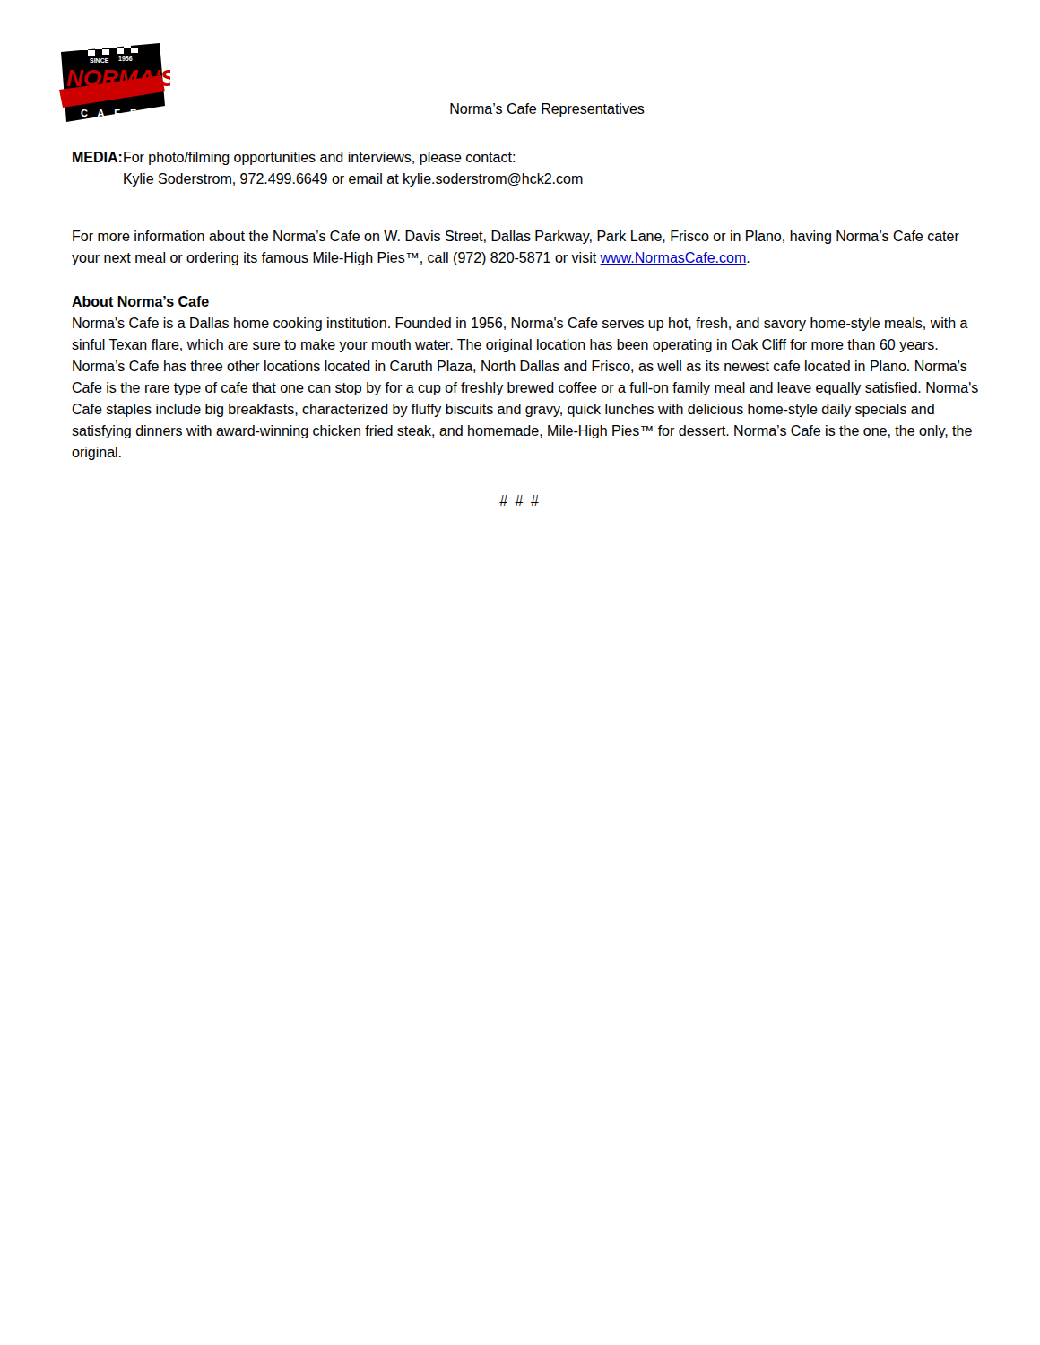SINCE 1956 NORMA'S C A F E
Norma’s Cafe Representatives
| MEDIA: | For photo/filming opportunities and interviews, please contact: Kylie Soderstrom, 972.499.6649 or email at kylie.soderstrom@hck2.com |
For more information about the Norma’s Cafe on W. Davis Street, Dallas Parkway, Park Lane, Frisco or in Plano, having Norma’s Cafe cater your next meal or ordering its famous Mile-High Pies™, call (972) 820-5871 or visit www.NormasCafe.com.
About Norma’s Cafe
Norma's Cafe is a Dallas home cooking institution. Founded in 1956, Norma's Cafe serves up hot, fresh, and savory home-style meals, with a sinful Texan flare, which are sure to make your mouth water. The original location has been operating in Oak Cliff for more than 60 years. Norma’s Cafe has three other locations located in Caruth Plaza, North Dallas and Frisco, as well as its newest cafe located in Plano. Norma's Cafe is the rare type of cafe that one can stop by for a cup of freshly brewed coffee or a full-on family meal and leave equally satisfied. Norma's Cafe staples include big breakfasts, characterized by fluffy biscuits and gravy, quick lunches with delicious home-style daily specials and satisfying dinners with award-winning chicken fried steak, and homemade, Mile-High Pies™ for dessert. Norma’s Cafe is the one, the only, the original.
# # #